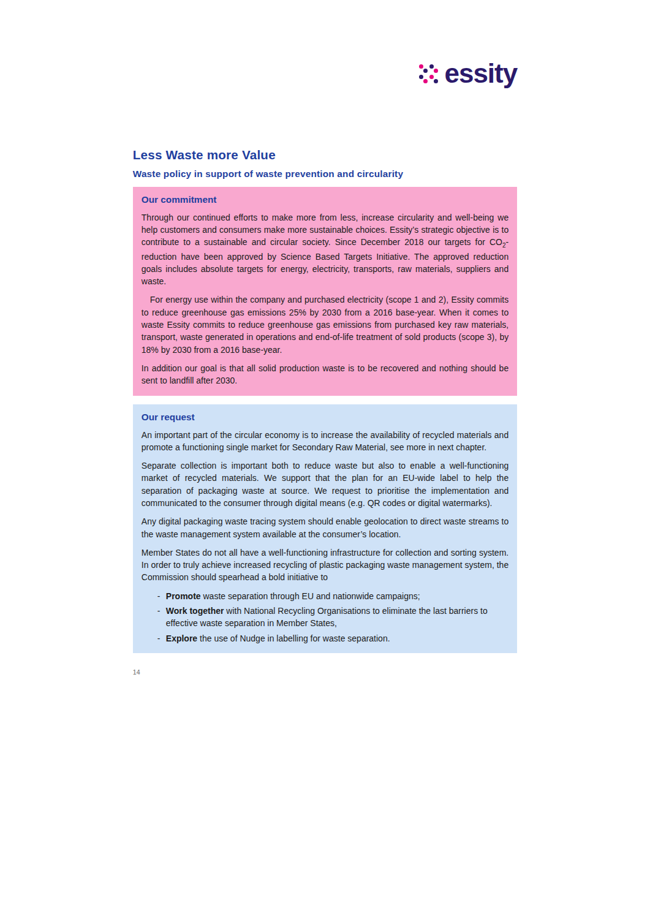essity
Less Waste more Value
Waste policy in support of waste prevention and circularity
Our commitment
Through our continued efforts to make more from less, increase circularity and well-being we help customers and consumers make more sustainable choices. Essity’s strategic objective is to contribute to a sustainable and circular society. Since December 2018 our targets for CO2-reduction have been approved by Science Based Targets Initiative. The approved reduction goals includes absolute targets for energy, electricity, transports, raw materials, suppliers and waste.
For energy use within the company and purchased electricity (scope 1 and 2), Essity commits to reduce greenhouse gas emissions 25% by 2030 from a 2016 base-year. When it comes to waste Essity commits to reduce greenhouse gas emissions from purchased key raw materials, transport, waste generated in operations and end-of-life treatment of sold products (scope 3), by 18% by 2030 from a 2016 base-year.
In addition our goal is that all solid production waste is to be recovered and nothing should be sent to landfill after 2030.
Our request
An important part of the circular economy is to increase the availability of recycled materials and promote a functioning single market for Secondary Raw Material, see more in next chapter.
Separate collection is important both to reduce waste but also to enable a well-functioning market of recycled materials. We support that the plan for an EU-wide label to help the separation of packaging waste at source. We request to prioritise the implementation and communicated to the consumer through digital means (e.g. QR codes or digital watermarks).
Any digital packaging waste tracing system should enable geolocation to direct waste streams to the waste management system available at the consumer’s location.
Member States do not all have a well-functioning infrastructure for collection and sorting system. In order to truly achieve increased recycling of plastic packaging waste management system, the Commission should spearhead a bold initiative to
Promote waste separation through EU and nationwide campaigns;
Work together with National Recycling Organisations to eliminate the last barriers to effective waste separation in Member States,
Explore the use of Nudge in labelling for waste separation.
14